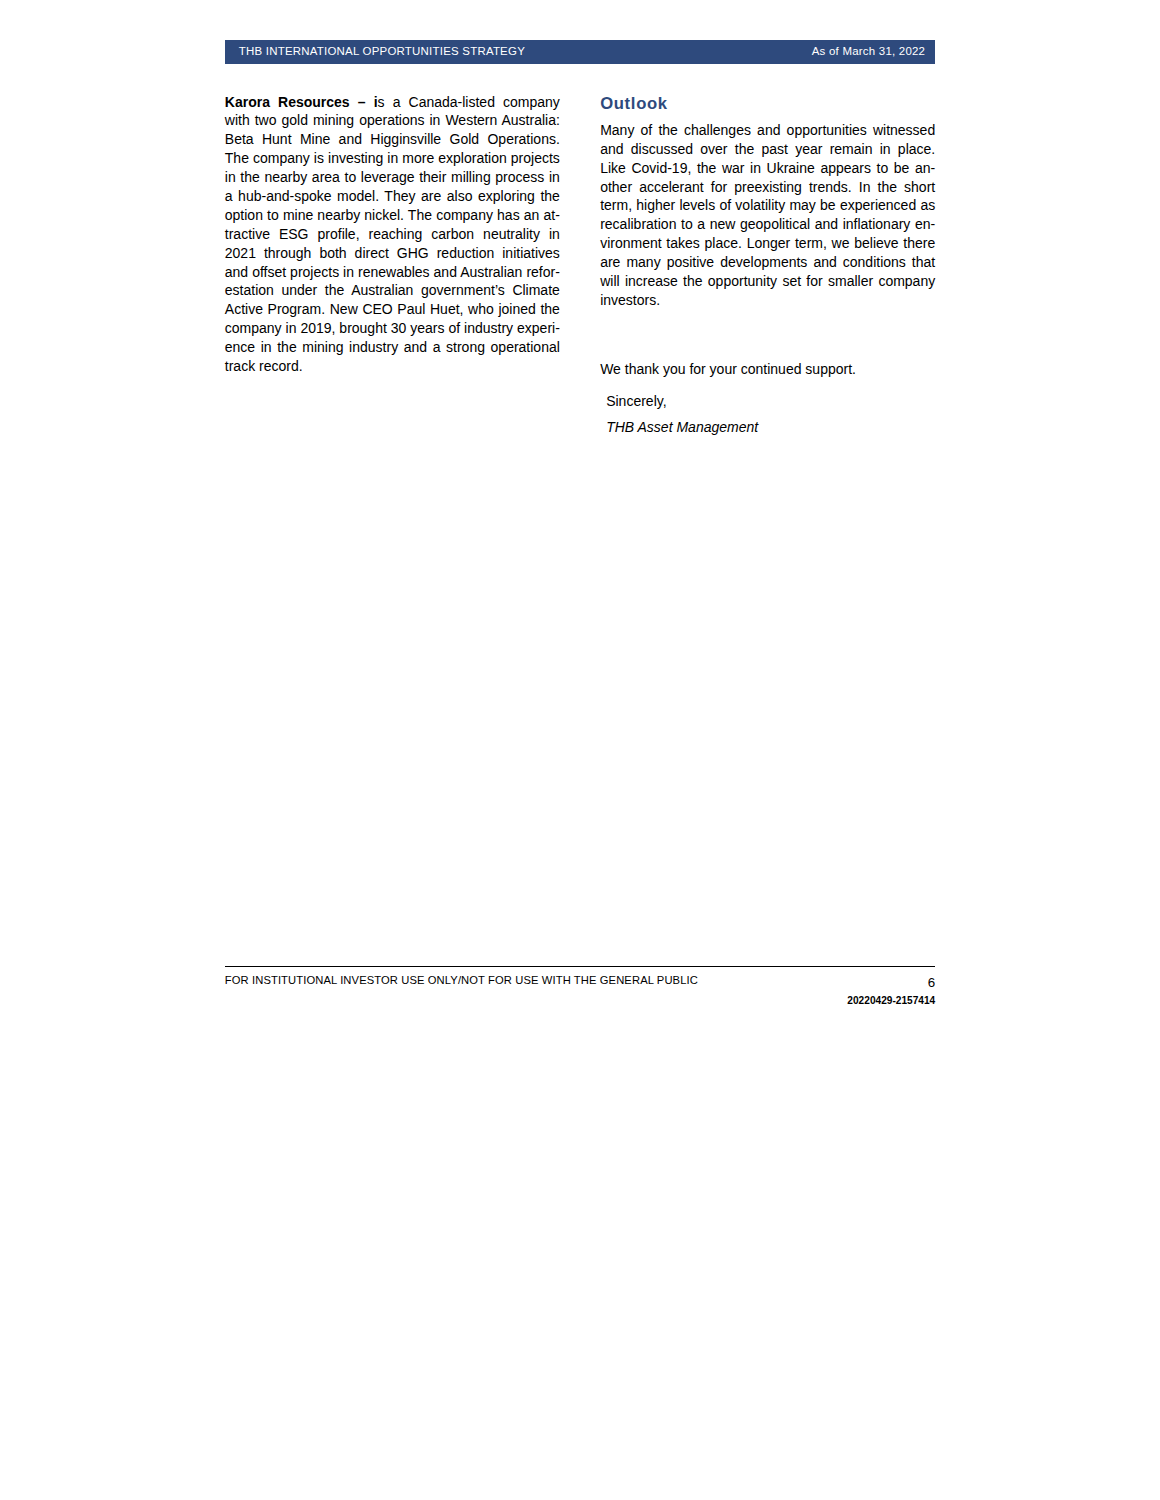THB International Opportunities Strategy
As of March 31, 2022
Karora Resources – is a Canada-listed company with two gold mining operations in Western Australia: Beta Hunt Mine and Higginsville Gold Operations. The company is investing in more exploration projects in the nearby area to leverage their milling process in a hub-and-spoke model. They are also exploring the option to mine nearby nickel. The company has an attractive ESG profile, reaching carbon neutrality in 2021 through both direct GHG reduction initiatives and offset projects in renewables and Australian reforestation under the Australian government’s Climate Active Program. New CEO Paul Huet, who joined the company in 2019, brought 30 years of industry experience in the mining industry and a strong operational track record.
Outlook
Many of the challenges and opportunities witnessed and discussed over the past year remain in place. Like Covid-19, the war in Ukraine appears to be another accelerant for preexisting trends. In the short term, higher levels of volatility may be experienced as recalibration to a new geopolitical and inflationary environment takes place. Longer term, we believe there are many positive developments and conditions that will increase the opportunity set for smaller company investors.
We thank you for your continued support.
Sincerely,
THB Asset Management
For institutional investor use only/not for use with the general public
6
20220429-2157414